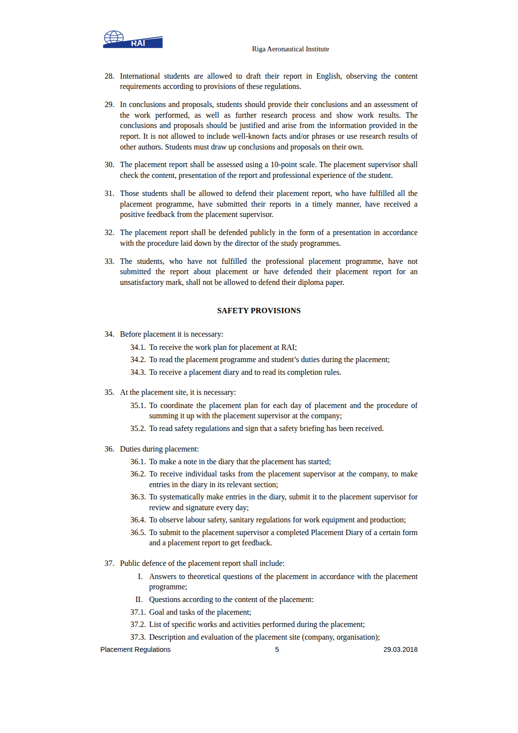RAI
Riga Aeronautical Institute
28. International students are allowed to draft their report in English, observing the content requirements according to provisions of these regulations.
29. In conclusions and proposals, students should provide their conclusions and an assessment of the work performed, as well as further research process and show work results. The conclusions and proposals should be justified and arise from the information provided in the report. It is not allowed to include well-known facts and/or phrases or use research results of other authors. Students must draw up conclusions and proposals on their own.
30. The placement report shall be assessed using a 10-point scale. The placement supervisor shall check the content, presentation of the report and professional experience of the student.
31. Those students shall be allowed to defend their placement report, who have fulfilled all the placement programme, have submitted their reports in a timely manner, have received a positive feedback from the placement supervisor.
32. The placement report shall be defended publicly in the form of a presentation in accordance with the procedure laid down by the director of the study programmes.
33. The students, who have not fulfilled the professional placement programme, have not submitted the report about placement or have defended their placement report for an unsatisfactory mark, shall not be allowed to defend their diploma paper.
SAFETY PROVISIONS
34. Before placement it is necessary:
34.1. To receive the work plan for placement at RAI;
34.2. To read the placement programme and student’s duties during the placement;
34.3. To receive a placement diary and to read its completion rules.
35. At the placement site, it is necessary:
35.1. To coordinate the placement plan for each day of placement and the procedure of summing it up with the placement supervisor at the company;
35.2. To read safety regulations and sign that a safety briefing has been received.
36. Duties during placement:
36.1. To make a note in the diary that the placement has started;
36.2. To receive individual tasks from the placement supervisor at the company, to make entries in the diary in its relevant section;
36.3. To systematically make entries in the diary, submit it to the placement supervisor for review and signature every day;
36.4. To observe labour safety, sanitary regulations for work equipment and production;
36.5. To submit to the placement supervisor a completed Placement Diary of a certain form and a placement report to get feedback.
37. Public defence of the placement report shall include:
I. Answers to theoretical questions of the placement in accordance with the placement programme;
II. Questions according to the content of the placement:
37.1. Goal and tasks of the placement;
37.2. List of specific works and activities performed during the placement;
37.3. Description and evaluation of the placement site (company, organisation);
Placement Regulations
5
29.03.2018